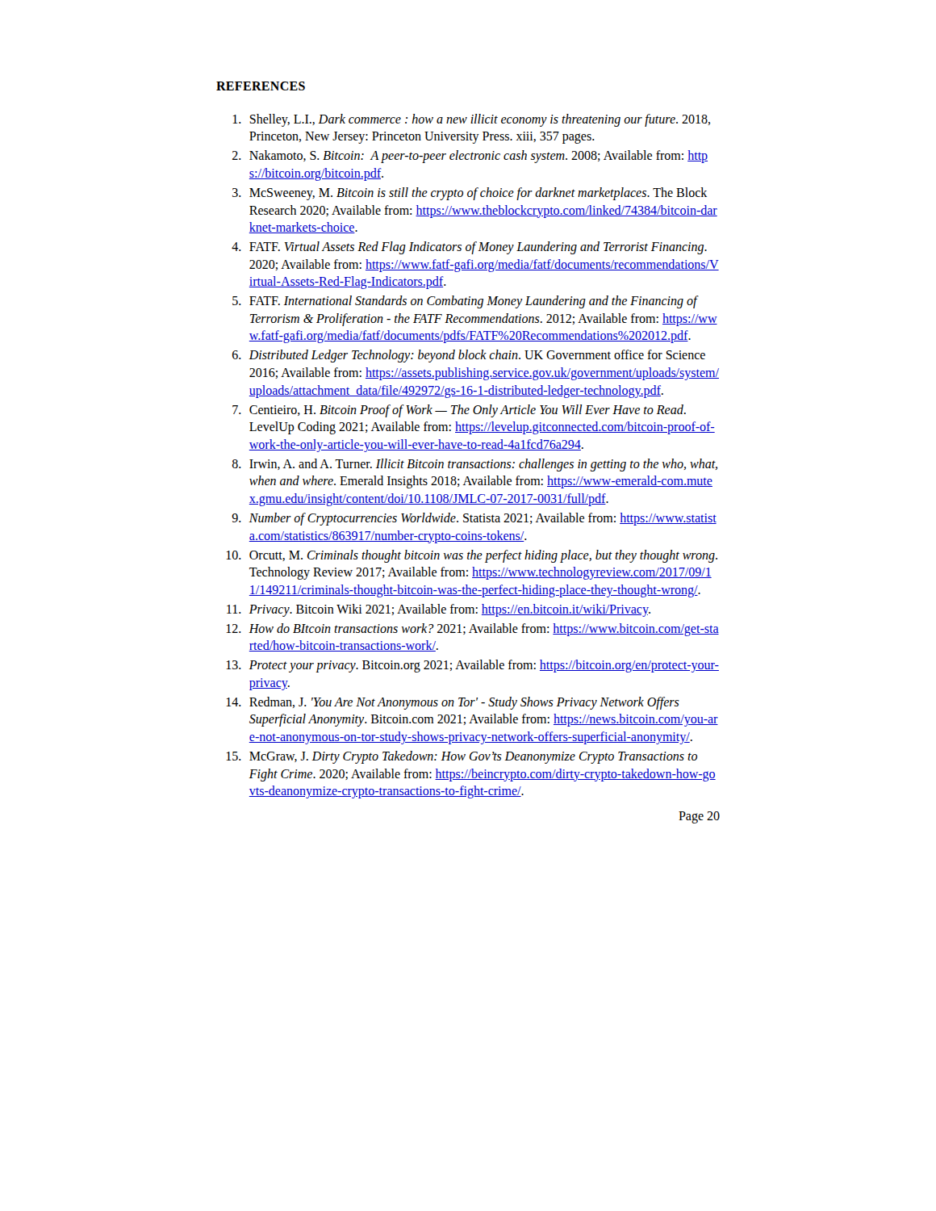REFERENCES
Shelley, L.I., Dark commerce : how a new illicit economy is threatening our future. 2018, Princeton, New Jersey: Princeton University Press. xiii, 357 pages.
Nakamoto, S. Bitcoin: A peer-to-peer electronic cash system. 2008; Available from: https://bitcoin.org/bitcoin.pdf.
McSweeney, M. Bitcoin is still the crypto of choice for darknet marketplaces. The Block Research 2020; Available from: https://www.theblockcrypto.com/linked/74384/bitcoin-darknet-markets-choice.
FATF. Virtual Assets Red Flag Indicators of Money Laundering and Terrorist Financing. 2020; Available from: https://www.fatf-gafi.org/media/fatf/documents/recommendations/Virtual-Assets-Red-Flag-Indicators.pdf.
FATF. International Standards on Combating Money Laundering and the Financing of Terrorism & Proliferation - the FATF Recommendations. 2012; Available from: https://www.fatf-gafi.org/media/fatf/documents/pdfs/FATF%20Recommendations%202012.pdf.
Distributed Ledger Technology: beyond block chain. UK Government office for Science 2016; Available from: https://assets.publishing.service.gov.uk/government/uploads/system/uploads/attachment_data/file/492972/gs-16-1-distributed-ledger-technology.pdf.
Centieiro, H. Bitcoin Proof of Work — The Only Article You Will Ever Have to Read. LevelUp Coding 2021; Available from: https://levelup.gitconnected.com/bitcoin-proof-of-work-the-only-article-you-will-ever-have-to-read-4a1fcd76a294.
Irwin, A. and A. Turner. Illicit Bitcoin transactions: challenges in getting to the who, what, when and where. Emerald Insights 2018; Available from: https://www-emerald-com.mutex.gmu.edu/insight/content/doi/10.1108/JMLC-07-2017-0031/full/pdf.
Number of Cryptocurrencies Worldwide. Statista 2021; Available from: https://www.statista.com/statistics/863917/number-crypto-coins-tokens/.
Orcutt, M. Criminals thought bitcoin was the perfect hiding place, but they thought wrong. Technology Review 2017; Available from: https://www.technologyreview.com/2017/09/11/149211/criminals-thought-bitcoin-was-the-perfect-hiding-place-they-thought-wrong/.
Privacy. Bitcoin Wiki 2021; Available from: https://en.bitcoin.it/wiki/Privacy.
How do BItcoin transactions work? 2021; Available from: https://www.bitcoin.com/get-started/how-bitcoin-transactions-work/.
Protect your privacy. Bitcoin.org 2021; Available from: https://bitcoin.org/en/protect-your-privacy.
Redman, J. 'You Are Not Anonymous on Tor' - Study Shows Privacy Network Offers Superficial Anonymity. Bitcoin.com 2021; Available from: https://news.bitcoin.com/you-are-not-anonymous-on-tor-study-shows-privacy-network-offers-superficial-anonymity/.
McGraw, J. Dirty Crypto Takedown: How Gov’ts Deanonymize Crypto Transactions to Fight Crime. 2020; Available from: https://beincrypto.com/dirty-crypto-takedown-how-govts-deanonymize-crypto-transactions-to-fight-crime/.
Page 20